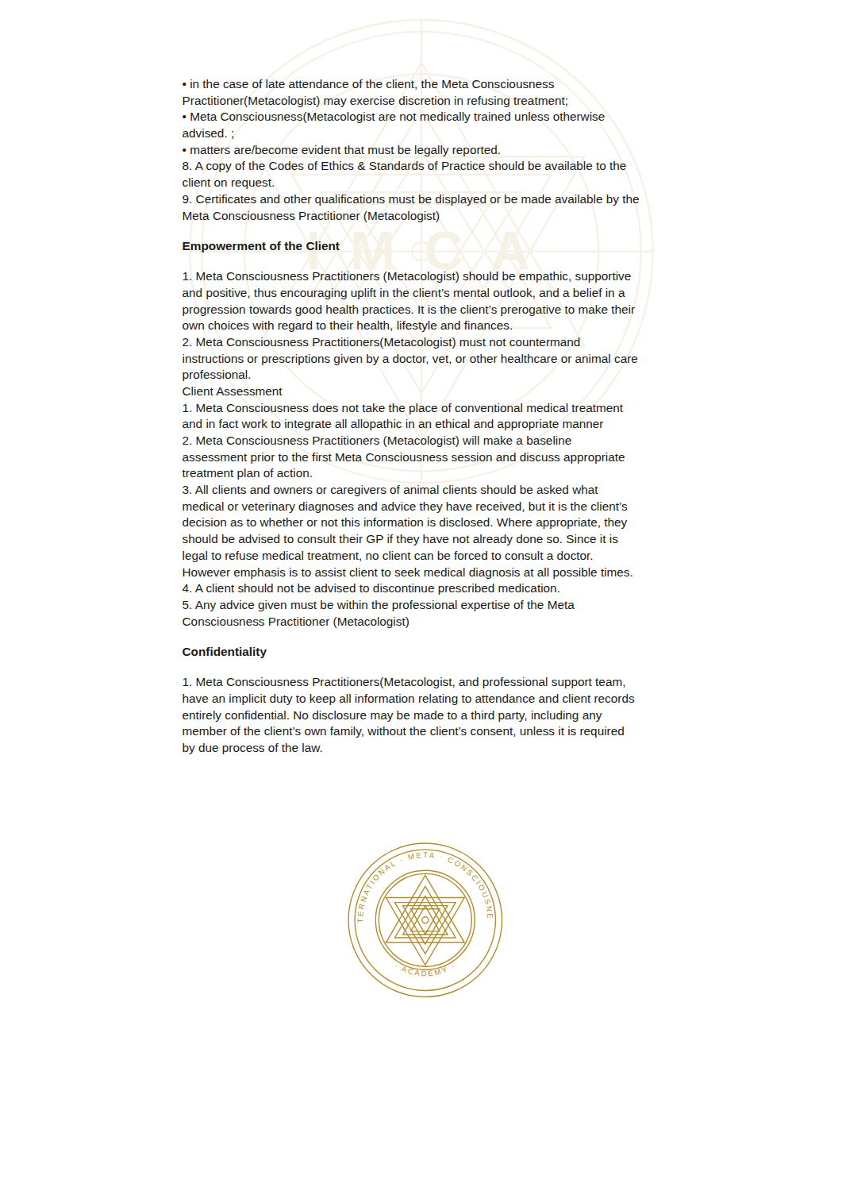I M C A
• in the case of late attendance of the client, the Meta Consciousness
Practitioner(Metacologist) may exercise discretion in refusing treatment;
• Meta Consciousness(Metacologist are not medically trained unless otherwise
advised. ;
• matters are/become evident that must be legally reported.
8. A copy of the Codes of Ethics & Standards of Practice should be available to the
client on request.
9. Certificates and other qualifications must be displayed or be made available by the
Meta Consciousness Practitioner (Metacologist)
Empowerment of the Client
1. Meta Consciousness Practitioners (Metacologist) should be empathic, supportive
and positive, thus encouraging uplift in the client’s mental outlook, and a belief in a
progression towards good health practices. It is the client’s prerogative to make their
own choices with regard to their health, lifestyle and finances.
2. Meta Consciousness Practitioners(Metacologist) must not countermand
instructions or prescriptions given by a doctor, vet, or other healthcare or animal care
professional.
Client Assessment
1. Meta Consciousness does not take the place of conventional medical treatment
and in fact work to integrate all allopathic in an ethical and appropriate manner
2. Meta Consciousness Practitioners (Metacologist) will make a baseline
assessment prior to the first Meta Consciousness session and discuss appropriate
treatment plan of action.
3. All clients and owners or caregivers of animal clients should be asked what
medical or veterinary diagnoses and advice they have received, but it is the client’s
decision as to whether or not this information is disclosed. Where appropriate, they
should be advised to consult their GP if they have not already done so. Since it is
legal to refuse medical treatment, no client can be forced to consult a doctor.
However emphasis is to assist client to seek medical diagnosis at all possible times.
4. A client should not be advised to discontinue prescribed medication.
5. Any advice given must be within the professional expertise of the Meta
Consciousness Practitioner (Metacologist)
Confidentiality
1. Meta Consciousness Practitioners(Metacologist, and professional support team,
have an implicit duty to keep all information relating to attendance and client records
entirely confidential. No disclosure may be made to a third party, including any
member of the client’s own family, without the client’s consent, unless it is required
by due process of the law.
INTERNATIONAL · META · CONSCIOUSNESS · ACADEMY ·